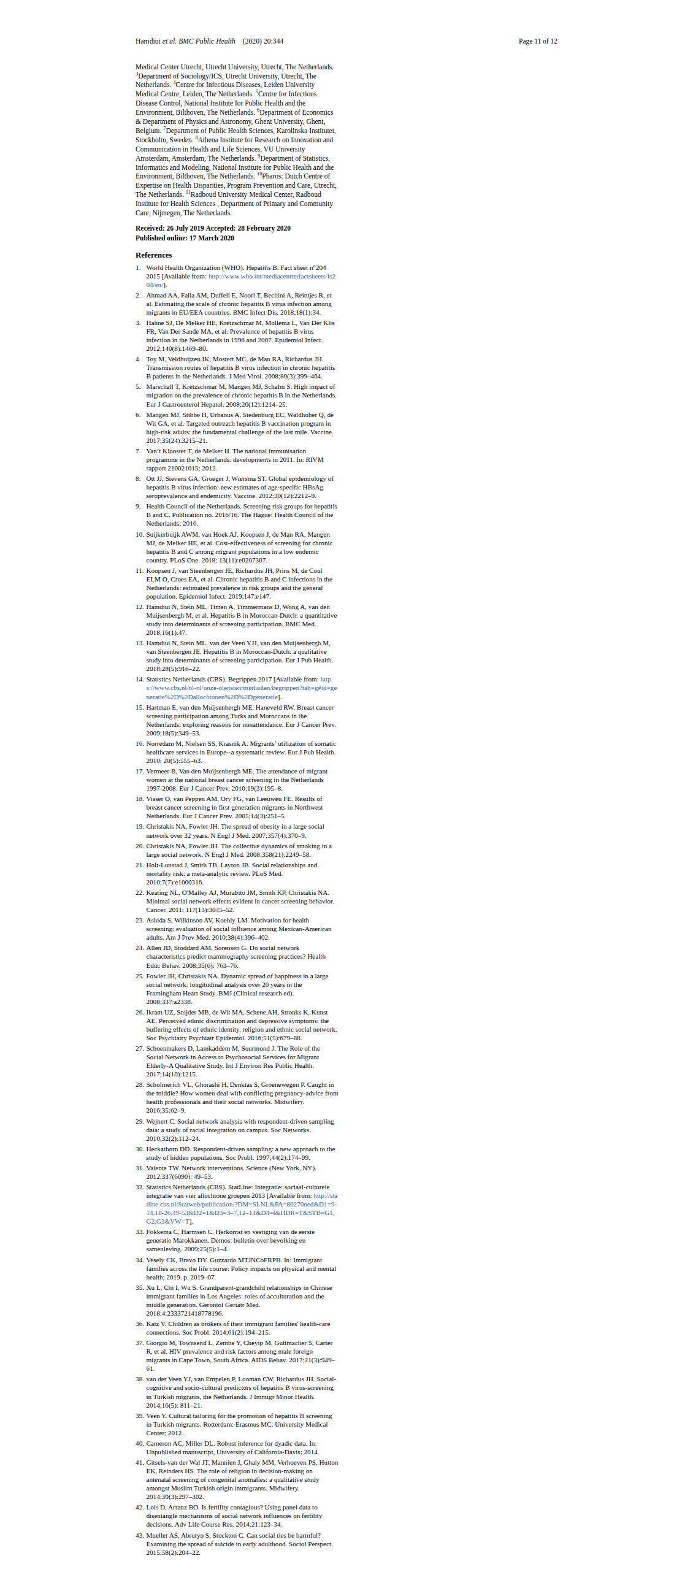Hamdiui et al. BMC Public Health (2020) 20:344
Page 11 of 12
Medical Center Utrecht, Utrecht University, Utrecht, The Netherlands. 3Department of Sociology/ICS, Utrecht University, Utrecht, The Netherlands. 4Centre for Infectious Diseases, Leiden University Medical Centre, Leiden, The Netherlands. 5Centre for Infectious Disease Control, National Institute for Public Health and the Environment, Bilthoven, The Netherlands. 6Department of Economics & Department of Physics and Astronomy, Ghent University, Ghent, Belgium. 7Department of Public Health Sciences, Karolinska Institutet, Stockholm, Sweden. 8Athena Institute for Research on Innovation and Communication in Health and Life Sciences, VU University Amsterdam, Amsterdam, The Netherlands. 9Department of Statistics, Informatics and Modeling, National Institute for Public Health and the Environment, Bilthoven, The Netherlands. 10Pharos: Dutch Centre of Expertise on Health Disparities, Program Prevention and Care, Utrecht, The Netherlands. 11Radboud University Medical Center, Radboud Institute for Health Sciences , Department of Primary and Community Care, Nijmegen, The Netherlands.
Received: 26 July 2019 Accepted: 28 February 2020
Published online: 17 March 2020
References
World Health Organization (WHO). Hepatitis B. Fact sheet n°204 2015 [Available from: http://www.who.int/mediacentre/factsheets/fs204/en/].
Ahmad AA, Falla AM, Duffell E, Noori T, Bechini A, Reintjes R, et al. Estimating the scale of chronic hepatitis B virus infection among migrants in EU/EEA countries. BMC Infect Dis. 2018;18(1):34.
Hahne SJ, De Melker HE, Kretzschmar M, Mollema L, Van Der Klis FR, Van Der Sande MA, et al. Prevalence of hepatitis B virus infection in the Netherlands in 1996 and 2007. Epidemiol Infect. 2012;140(8):1469–80.
Toy M, Veldhuijzen IK, Mostert MC, de Man RA, Richardus JH. Transmission routes of hepatitis B virus infection in chronic hepatitis B patients in the Netherlands. J Med Virol. 2008;80(3):399–404.
Marschall T, Kretzschmar M, Mangen MJ, Schalm S. High impact of migration on the prevalence of chronic hepatitis B in the Netherlands. Eur J Gastroenterol Hepatol. 2008;20(12):1214–25.
Mangen MJ, Stibbe H, Urbanus A, Siedenburg EC, Waldhober Q, de Wit GA, et al. Targeted outreach hepatitis B vaccination program in high-risk adults: the fundamental challenge of the last mile. Vaccine. 2017;35(24):3215–21.
Van’t Klooster T, de Melker H. The national immunisation programme in the Netherlands: developments in 2011. In: RIVM rapport 210021015; 2012.
Ott JJ, Stevens GA, Groeger J, Wiersma ST. Global epidemiology of hepatitis B virus infection: new estimates of age-specific HBsAg seroprevalence and endemicity. Vaccine. 2012;30(12):2212–9.
Health Council of the Netherlands. Screening risk groups for hepatitis B and C. Publication no. 2016/16. The Hague: Health Council of the Netherlands; 2016.
Suijkerbuijk AWM, van Hoek AJ, Koopsen J, de Man RA, Mangen MJ, de Melker HE, et al. Cost-effectiveness of screening for chronic hepatitis B and C among migrant populations in a low endemic country. PLoS One. 2018; 13(11):e0207307.
Koopsen J, van Steenbergen JE, Richardus JH, Prins M, de Coul ELM O, Croes EA, et al. Chronic hepatitis B and C infections in the Netherlands: estimated prevalence in risk groups and the general population. Epidemiol Infect. 2019;147:e147.
Hamdiui N, Stein ML, Timen A, Timmermans D, Wong A, van den Muijsenbergh M, et al. Hepatitis B in Moroccan-Dutch: a quantitative study into determinants of screening participation. BMC Med. 2018;16(1):47.
Hamdiui N, Stein ML, van der Veen YJJ, van den Muijsenbergh M, van Steenbergen JE. Hepatitis B in Moroccan-Dutch: a qualitative study into determinants of screening participation. Eur J Pub Health. 2018;28(5):916–22.
Statistics Netherlands (CBS). Begrippen 2017 [Available from: https://www.cbs.nl/nl-nl/onze-diensten/methoden/begrippen?tab=g#id=generatie%2D%2Dallochtonen%2D%2Dgeneratie].
Hartman E, van den Muijsenbergh ME, Haneveld RW. Breast cancer screening participation among Turks and Moroccans in the Netherlands: exploring reasons for nonattendance. Eur J Cancer Prev. 2009;18(5):349–53.
Norredam M, Nielsen SS, Krasnik A. Migrants’ utilization of somatic healthcare services in Europe--a systematic review. Eur J Pub Health. 2010; 20(5):555–63.
Vermeer B, Van den Muijsenbergh ME. The attendance of migrant women at the national breast cancer screening in the Netherlands 1997-2008. Eur J Cancer Prev. 2010;19(3):195–8.
Visser O, van Peppen AM, Ory FG, van Leeuwen FE. Results of breast cancer screening in first generation migrants in Northwest Netherlands. Eur J Cancer Prev. 2005;14(3):251–5.
Christakis NA, Fowler JH. The spread of obesity in a large social network over 32 years. N Engl J Med. 2007;357(4):370–9.
Christakis NA, Fowler JH. The collective dynamics of smoking in a large social network. N Engl J Med. 2008;358(21):2249–58.
Holt-Lunstad J, Smith TB, Layton JB. Social relationships and mortality risk: a meta-analytic review. PLoS Med. 2010;7(7):e1000316.
Keating NL, O'Malley AJ, Murabito JM, Smith KP, Christakis NA. Minimal social network effects evident in cancer screening behavior. Cancer. 2011; 117(13):3045–52.
Ashida S, Wilkinson AV, Koehly LM. Motivation for health screening: evaluation of social influence among Mexican-American adults. Am J Prev Med. 2010;38(4):396–402.
Allen JD, Stoddard AM, Sorensen G. Do social network characteristics predict mammography screening practices? Health Educ Behav. 2008;35(6): 763–76.
Fowler JH, Christakis NA. Dynamic spread of happiness in a large social network: longitudinal analysis over 20 years in the Framingham Heart Study. BMJ (Clinical research ed). 2008;337:a2338.
Ikram UZ, Snijder MB, de Wit MA, Schene AH, Stronks K, Kunst AE. Perceived ethnic discrimination and depressive symptoms: the buffering effects of ethnic identity, religion and ethnic social network. Soc Psychiatry Psychiatr Epidemiol. 2016;51(5):679–88.
Schoenmakers D, Lamkaddem M, Suurmond J. The Role of the Social Network in Access to Psychosocial Services for Migrant Elderly-A Qualitative Study. Int J Environ Res Public Health. 2017;14(10):1215.
Scholmerich VL, Ghorashi H, Denktas S, Groenewegen P. Caught in the middle? How women deal with conflicting pregnancy-advice from health professionals and their social networks. Midwifery. 2016;35:62–9.
Wejnert C. Social network analysis with respondent-driven sampling data: a study of racial integration on campus. Soc Networks. 2010;32(2):112–24.
Heckathorn DD. Respondent-driven sampling: a new approach to the study of hidden populations. Soc Probl. 1997;44(2):174–99.
Valente TW. Network interventions. Science (New York, NY). 2012;337(6090): 49–53.
Statistics Netherlands (CBS). StatLine: Integratie: sociaal-culturele integratie van vier allochtone groepen 2013 [Available from: http://statline.cbs.nl/Statweb/publication/?DM=SLNL&PA=80270ned&D1=9-14,18-26,49-53&D2=1&D3=3–7,12–14&D4=l&HDR=T&STB=G1,G2,G3&VW=T].
Fokkema C, Harmsen C. Herkomst en vestiging van de eerste generatie Marokkanen. Demos: bulletin over bevolking en samenleving. 2009;25(5):1–4.
Vesely CK, Bravo DY. Guzzardo MTJNCoFRPB. In: Immigrant families across the life course: Policy impacts on physical and mental health; 2019. p. 2019–07.
Xu L, Chi I, Wu S. Grandparent-grandchild relationships in Chinese immigrant families in Los Angeles: roles of acculturation and the middle generation. Gerontol Geriatr Med. 2018;4:2333721418778196.
Katz V. Children as brokers of their immigrant families' health-care connections. Soc Probl. 2014;61(2):194–215.
Giorgio M, Townsend L, Zembe Y, Cheyip M, Guttmacher S, Carter R, et al. HIV prevalence and risk factors among male foreign migrants in Cape Town, South Africa. AIDS Behav. 2017;21(3):949–61.
van der Veen YJ, van Empelen P, Looman CW, Richardus JH. Social-cognitive and socio-cultural predictors of hepatitis B virus-screening in Turkish migrants, the Netherlands. J Immigr Minor Health. 2014;16(5): 811–21.
Veen Y. Cultural tailoring for the promotion of hepatitis B screening in Turkish migrants. Rotterdam: Erasmus MC: University Medical Center; 2012.
Cameron AC, Miller DL. Robust inference for dyadic data. In: Unpublished manuscript, University of California-Davis; 2014.
Gitsels-van der Wal JT, Mannien J, Ghaly MM, Verhoeven PS, Hutton EK, Reinders HS. The role of religion in decision-making on antenatal screening of congenital anomalies: a qualitative study amongst Muslim Turkish origin immigrants. Midwifery. 2014;30(3):297–302.
Lois D, Arranz BO. Is fertility contagious? Using panel data to disentangle mechanisms of social network influences on fertility decisions. Adv Life Course Res. 2014;21:123–34.
Mueller AS, Abrutyn S, Stockton C. Can social ties be harmful? Examining the spread of suicide in early adulthood. Sociol Perspect. 2015;58(2):204–22.